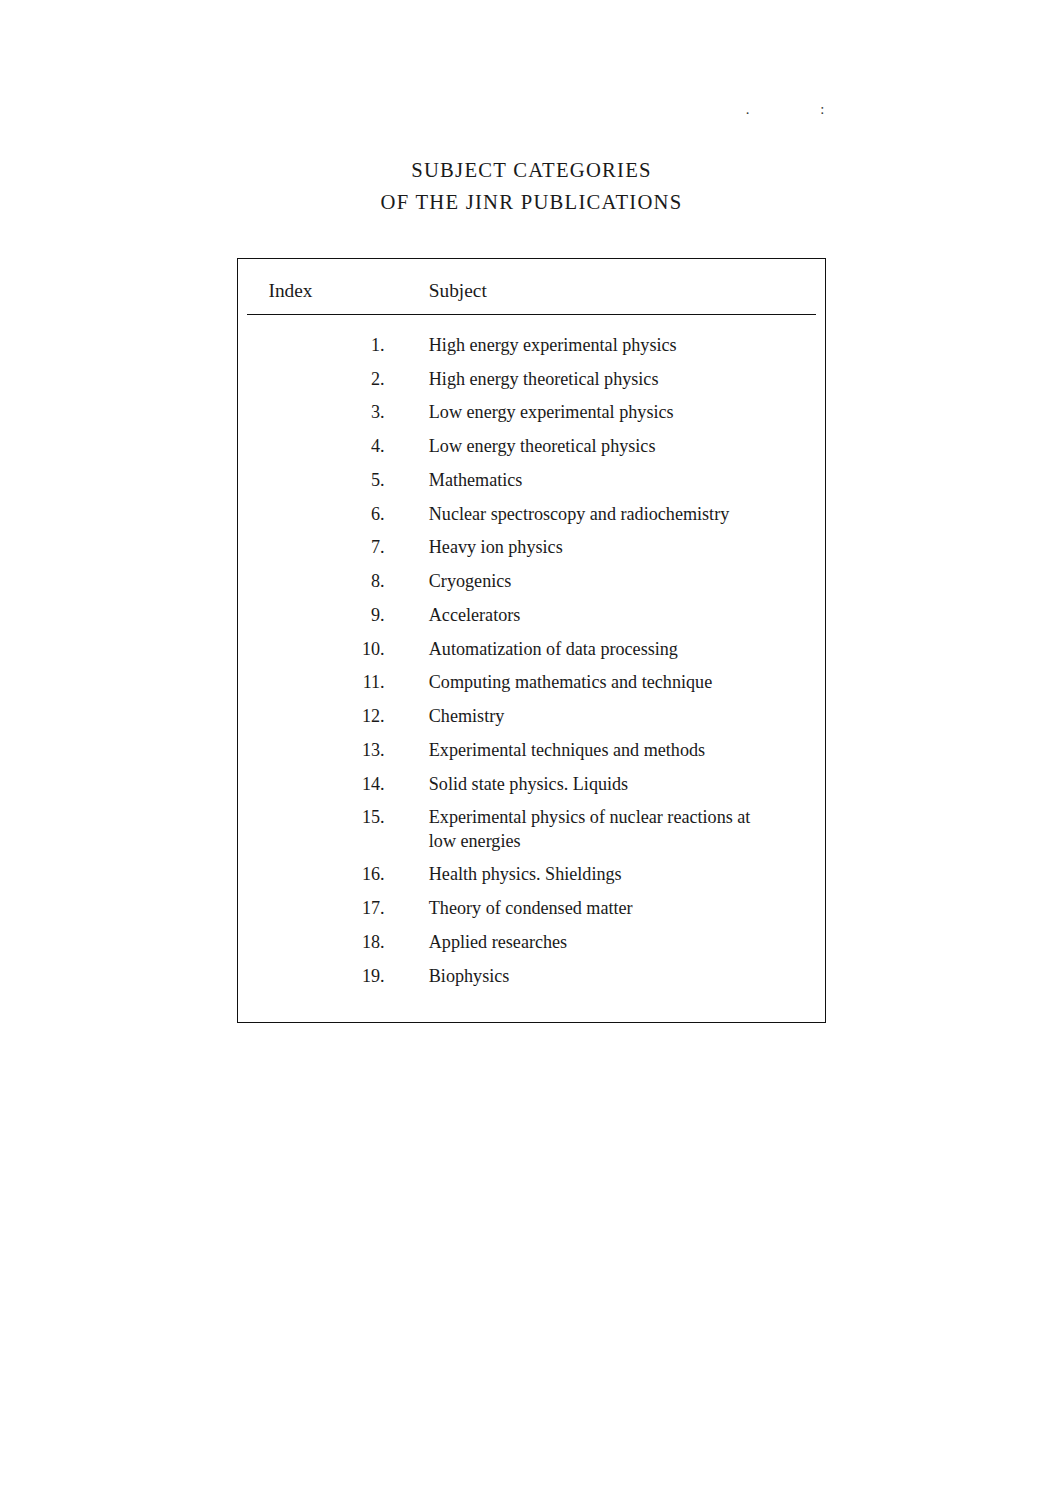. :
Subject Categoriesof the JINR Publications
| Index | Subject |
| --- | --- |
| 1. | High energy experimental physics |
| 2. | High energy theoretical physics |
| 3. | Low energy experimental physics |
| 4. | Low energy theoretical physics |
| 5. | Mathematics |
| 6. | Nuclear spectroscopy and radiochemistry |
| 7. | Heavy ion physics |
| 8. | Cryogenics |
| 9. | Accelerators |
| 10. | Automatization of data processing |
| 11. | Computing mathematics and technique |
| 12. | Chemistry |
| 13. | Experimental techniques and methods |
| 14. | Solid state physics. Liquids |
| 15. | Experimental physics of nuclear reactions at low energies |
| 16. | Health physics. Shieldings |
| 17. | Theory of condensed matter |
| 18. | Applied researches |
| 19. | Biophysics |